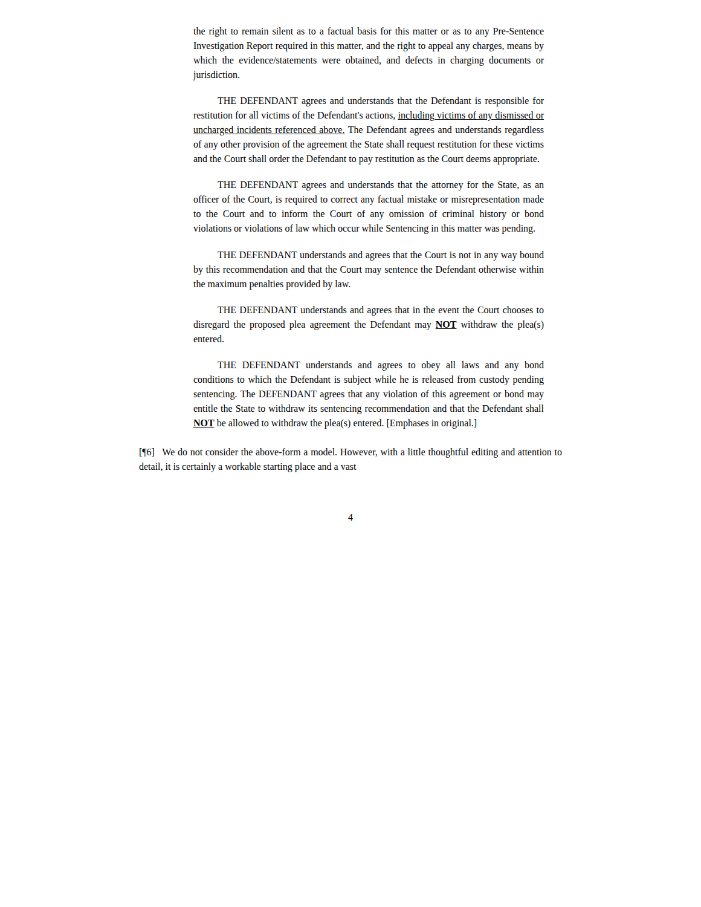the right to remain silent as to a factual basis for this matter or as to any Pre-Sentence Investigation Report required in this matter, and the right to appeal any charges, means by which the evidence/statements were obtained, and defects in charging documents or jurisdiction.
THE DEFENDANT agrees and understands that the Defendant is responsible for restitution for all victims of the Defendant's actions, including victims of any dismissed or uncharged incidents referenced above. The Defendant agrees and understands regardless of any other provision of the agreement the State shall request restitution for these victims and the Court shall order the Defendant to pay restitution as the Court deems appropriate.
THE DEFENDANT agrees and understands that the attorney for the State, as an officer of the Court, is required to correct any factual mistake or misrepresentation made to the Court and to inform the Court of any omission of criminal history or bond violations or violations of law which occur while Sentencing in this matter was pending.
THE DEFENDANT understands and agrees that the Court is not in any way bound by this recommendation and that the Court may sentence the Defendant otherwise within the maximum penalties provided by law.
THE DEFENDANT understands and agrees that in the event the Court chooses to disregard the proposed plea agreement the Defendant may NOT withdraw the plea(s) entered.
THE DEFENDANT understands and agrees to obey all laws and any bond conditions to which the Defendant is subject while he is released from custody pending sentencing. The DEFENDANT agrees that any violation of this agreement or bond may entitle the State to withdraw its sentencing recommendation and that the Defendant shall NOT be allowed to withdraw the plea(s) entered. [Emphases in original.]
[¶6] We do not consider the above-form a model. However, with a little thoughtful editing and attention to detail, it is certainly a workable starting place and a vast
4